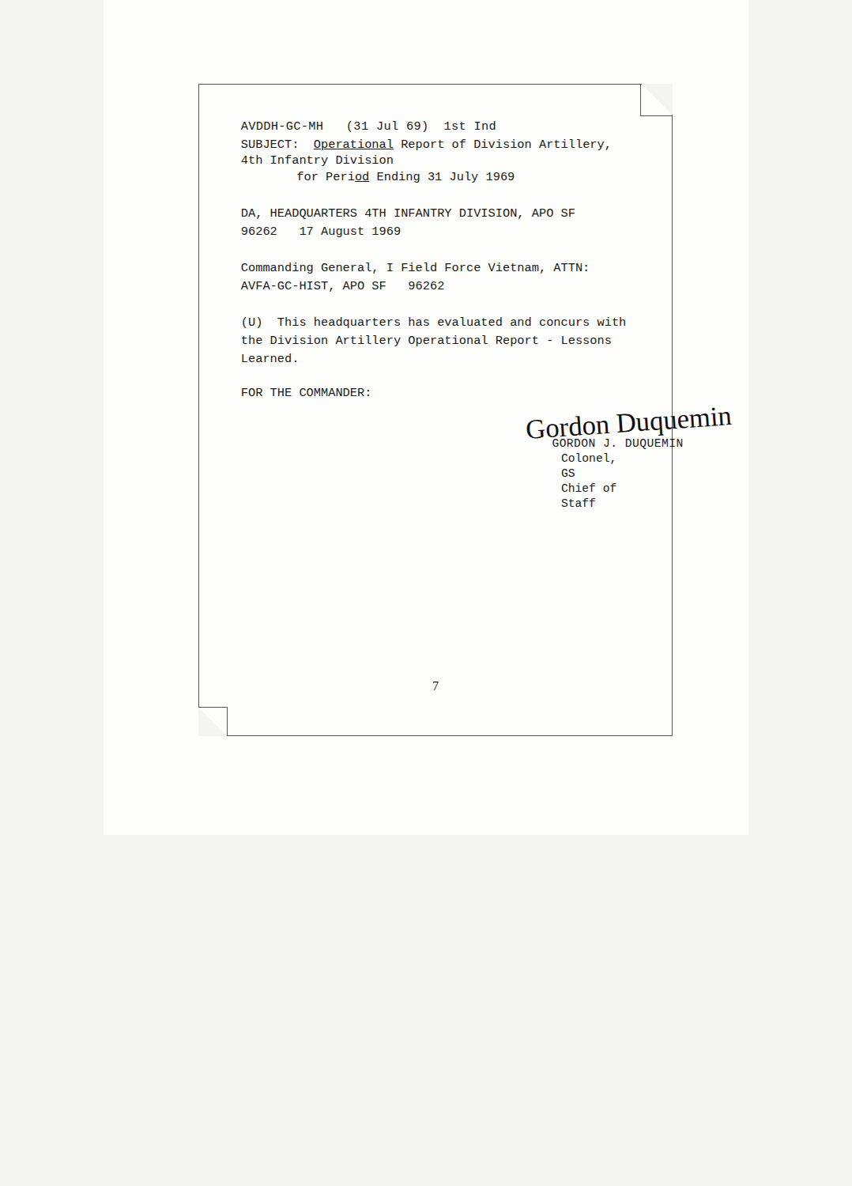AVDDH-GC-MH (31 Jul 69) 1st Ind
SUBJECT: Operational Report of Division Artillery, 4th Infantry Division for Period Ending 31 July 1969
DA, HEADQUARTERS 4TH INFANTRY DIVISION, APO SF 96262 17 August 1969
Commanding General, I Field Force Vietnam, ATTN: AVFA-GC-HIST, APO SF 96262
(U) This headquarters has evaluated and concurs with the Division Artillery Operational Report - Lessons Learned.
FOR THE COMMANDER:
Gordon Duquemin
GORDON J. DUQUEMIN
Colonel, GS
Chief of Staff
7